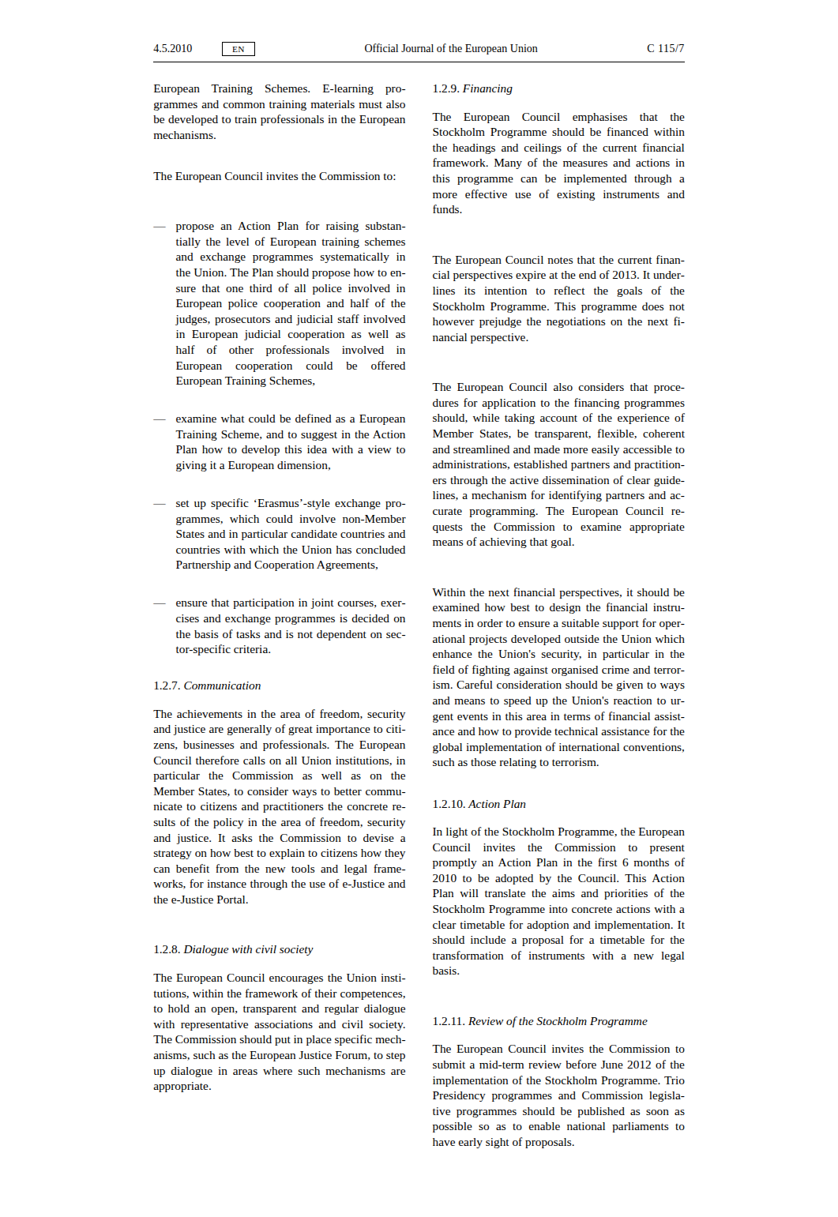4.5.2010
EN
Official Journal of the European Union
C 115/7
European Training Schemes. E-learning programmes and common training materials must also be developed to train professionals in the European mechanisms.
The European Council invites the Commission to:
propose an Action Plan for raising substantially the level of European training schemes and exchange programmes systematically in the Union. The Plan should propose how to ensure that one third of all police involved in European police cooperation and half of the judges, prosecutors and judicial staff involved in European judicial cooperation as well as half of other professionals involved in European cooperation could be offered European Training Schemes,
examine what could be defined as a European Training Scheme, and to suggest in the Action Plan how to develop this idea with a view to giving it a European dimension,
set up specific ‘Erasmus’-style exchange programmes, which could involve non-Member States and in particular candidate countries and countries with which the Union has concluded Partnership and Cooperation Agreements,
ensure that participation in joint courses, exercises and exchange programmes is decided on the basis of tasks and is not dependent on sector-specific criteria.
1.2.7. Communication
The achievements in the area of freedom, security and justice are generally of great importance to citizens, businesses and professionals. The European Council therefore calls on all Union institutions, in particular the Commission as well as on the Member States, to consider ways to better communicate to citizens and practitioners the concrete results of the policy in the area of freedom, security and justice. It asks the Commission to devise a strategy on how best to explain to citizens how they can benefit from the new tools and legal frameworks, for instance through the use of e-Justice and the e-Justice Portal.
1.2.8. Dialogue with civil society
The European Council encourages the Union institutions, within the framework of their competences, to hold an open, transparent and regular dialogue with representative associations and civil society. The Commission should put in place specific mechanisms, such as the European Justice Forum, to step up dialogue in areas where such mechanisms are appropriate.
1.2.9. Financing
The European Council emphasises that the Stockholm Programme should be financed within the headings and ceilings of the current financial framework. Many of the measures and actions in this programme can be implemented through a more effective use of existing instruments and funds.
The European Council notes that the current financial perspectives expire at the end of 2013. It underlines its intention to reflect the goals of the Stockholm Programme. This programme does not however prejudge the negotiations on the next financial perspective.
The European Council also considers that procedures for application to the financing programmes should, while taking account of the experience of Member States, be transparent, flexible, coherent and streamlined and made more easily accessible to administrations, established partners and practitioners through the active dissemination of clear guidelines, a mechanism for identifying partners and accurate programming. The European Council requests the Commission to examine appropriate means of achieving that goal.
Within the next financial perspectives, it should be examined how best to design the financial instruments in order to ensure a suitable support for operational projects developed outside the Union which enhance the Union's security, in particular in the field of fighting against organised crime and terrorism. Careful consideration should be given to ways and means to speed up the Union's reaction to urgent events in this area in terms of financial assistance and how to provide technical assistance for the global implementation of international conventions, such as those relating to terrorism.
1.2.10. Action Plan
In light of the Stockholm Programme, the European Council invites the Commission to present promptly an Action Plan in the first 6 months of 2010 to be adopted by the Council. This Action Plan will translate the aims and priorities of the Stockholm Programme into concrete actions with a clear timetable for adoption and implementation. It should include a proposal for a timetable for the transformation of instruments with a new legal basis.
1.2.11. Review of the Stockholm Programme
The European Council invites the Commission to submit a mid-term review before June 2012 of the implementation of the Stockholm Programme. Trio Presidency programmes and Commission legislative programmes should be published as soon as possible so as to enable national parliaments to have early sight of proposals.